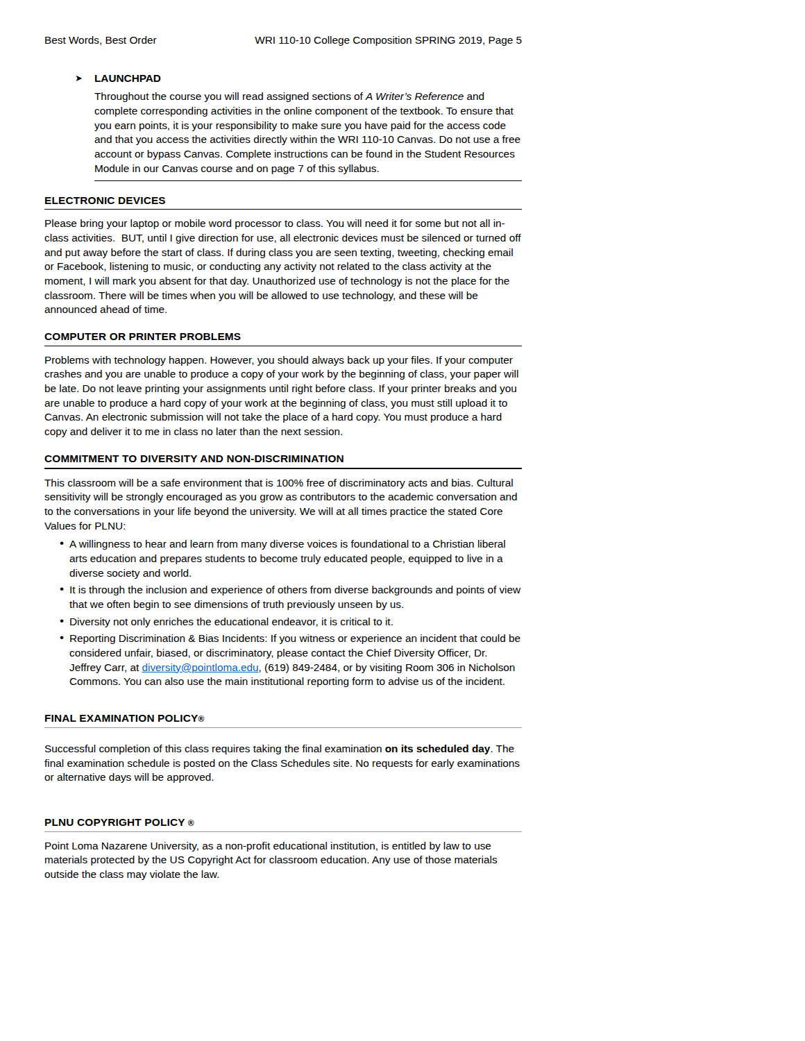Best Words, Best Order WRI 110-10 College Composition SPRING 2019, Page 5
LAUNCHPAD
Throughout the course you will read assigned sections of A Writer’s Reference and complete corresponding activities in the online component of the textbook. To ensure that you earn points, it is your responsibility to make sure you have paid for the access code and that you access the activities directly within the WRI 110-10 Canvas. Do not use a free account or bypass Canvas. Complete instructions can be found in the Student Resources Module in our Canvas course and on page 7 of this syllabus.
ELECTRONIC DEVICES
Please bring your laptop or mobile word processor to class. You will need it for some but not all in-class activities. BUT, until I give direction for use, all electronic devices must be silenced or turned off and put away before the start of class. If during class you are seen texting, tweeting, checking email or Facebook, listening to music, or conducting any activity not related to the class activity at the moment, I will mark you absent for that day. Unauthorized use of technology is not the place for the classroom. There will be times when you will be allowed to use technology, and these will be announced ahead of time.
COMPUTER OR PRINTER PROBLEMS
Problems with technology happen. However, you should always back up your files. If your computer crashes and you are unable to produce a copy of your work by the beginning of class, your paper will be late. Do not leave printing your assignments until right before class. If your printer breaks and you are unable to produce a hard copy of your work at the beginning of class, you must still upload it to Canvas. An electronic submission will not take the place of a hard copy. You must produce a hard copy and deliver it to me in class no later than the next session.
COMMITMENT TO DIVERSITY AND NON-DISCRIMINATION
This classroom will be a safe environment that is 100% free of discriminatory acts and bias. Cultural sensitivity will be strongly encouraged as you grow as contributors to the academic conversation and to the conversations in your life beyond the university. We will at all times practice the stated Core Values for PLNU:
A willingness to hear and learn from many diverse voices is foundational to a Christian liberal arts education and prepares students to become truly educated people, equipped to live in a diverse society and world.
It is through the inclusion and experience of others from diverse backgrounds and points of view that we often begin to see dimensions of truth previously unseen by us.
Diversity not only enriches the educational endeavor, it is critical to it.
Reporting Discrimination & Bias Incidents: If you witness or experience an incident that could be considered unfair, biased, or discriminatory, please contact the Chief Diversity Officer, Dr. Jeffrey Carr, at diversity@pointloma.edu, (619) 849-2484, or by visiting Room 306 in Nicholson Commons. You can also use the main institutional reporting form to advise us of the incident.
FINAL EXAMINATION POLICY®
Successful completion of this class requires taking the final examination on its scheduled day. The final examination schedule is posted on the Class Schedules site. No requests for early examinations or alternative days will be approved.
PLNU COPYRIGHT POLICY ®
Point Loma Nazarene University, as a non-profit educational institution, is entitled by law to use materials protected by the US Copyright Act for classroom education. Any use of those materials outside the class may violate the law.